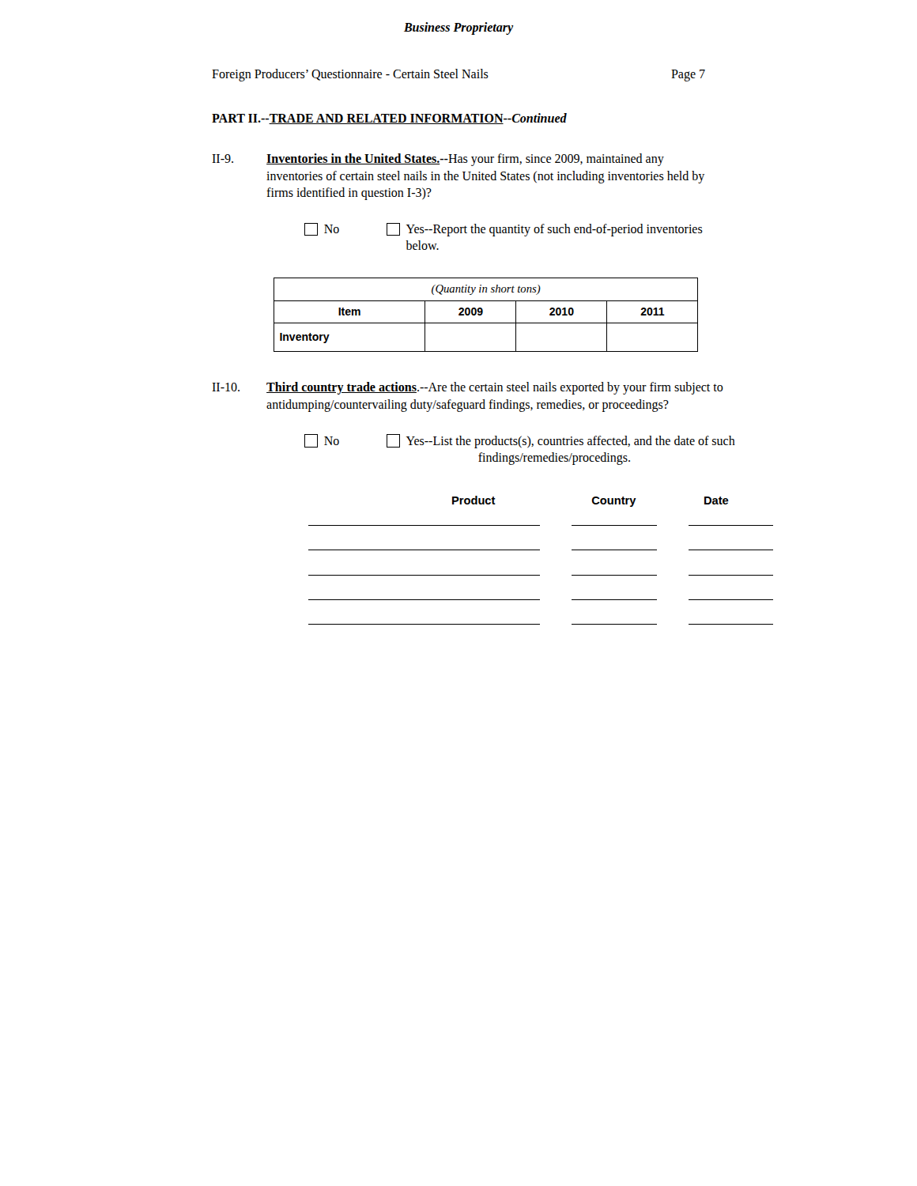Business Proprietary
Foreign Producers’ Questionnaire - Certain Steel Nails
Page 7
PART II.--TRADE AND RELATED INFORMATION--Continued
II-9.
Inventories in the United States.--Has your firm, since 2009, maintained any inventories of certain steel nails in the United States (not including inventories held by firms identified in question I-3)?
No Yes--Report the quantity of such end-of-period inventories below.
| ( Quantity in short tons ) |
| Item | 2009 | 2010 | 2011 |
| Inventory | | | |
II-10.
Third country trade actions.--Are the certain steel nails exported by your firm subject to antidumping/countervailing duty/safeguard findings, remedies, or proceedings?
No Yes--List the products(s), countries affected, and the date of such
findings/remedies/procedings.
Product
Country
Date